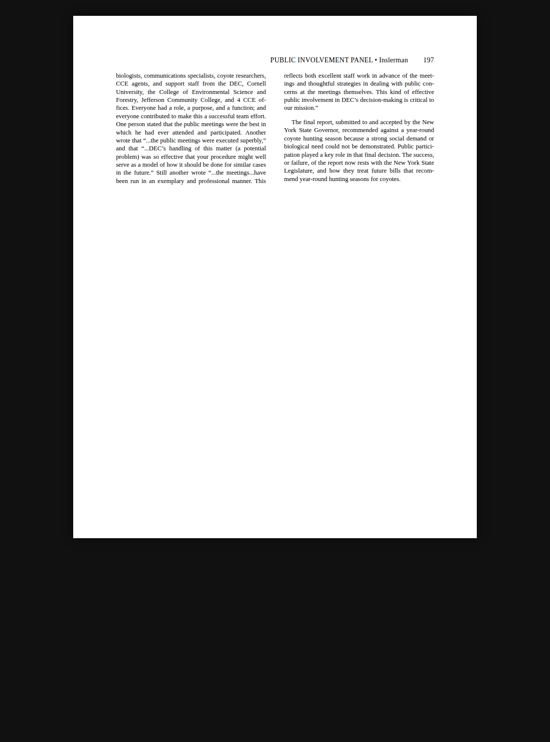PUBLIC INVOLVEMENT PANEL • Inslerman197
biologists, communications specialists, coyote researchers, CCE agents, and support staff from the DEC, Cornell University, the College of Environmental Science and Forestry, Jefferson Community College, and 4 CCE offices. Everyone had a role, a purpose, and a function; and everyone contributed to make this a successful team effort. One person stated that the public meetings were the best in which he had ever attended and participated. Another wrote that “...the public meetings were executed superbly,” and that “...DEC’s handling of this matter (a potential problem) was so effective that your procedure might well serve as a model of how it should be done for similar cases in the future.” Still another wrote “...the meetings...have been run in an exemplary and professional manner. This reflects both excellent staff work in advance of the meetings and thoughtful strategies in dealing with public concerns at the meetings themselves. This kind of effective public involvement in DEC’s decision-making is critical to our mission.”
The final report, submitted to and accepted by the New York State Governor, recommended against a year-round coyote hunting season because a strong social demand or biological need could not be demonstrated. Public participation played a key role in that final decision. The success, or failure, of the report now rests with the New York State Legislature, and how they treat future bills that recommend year-round hunting seasons for coyotes.